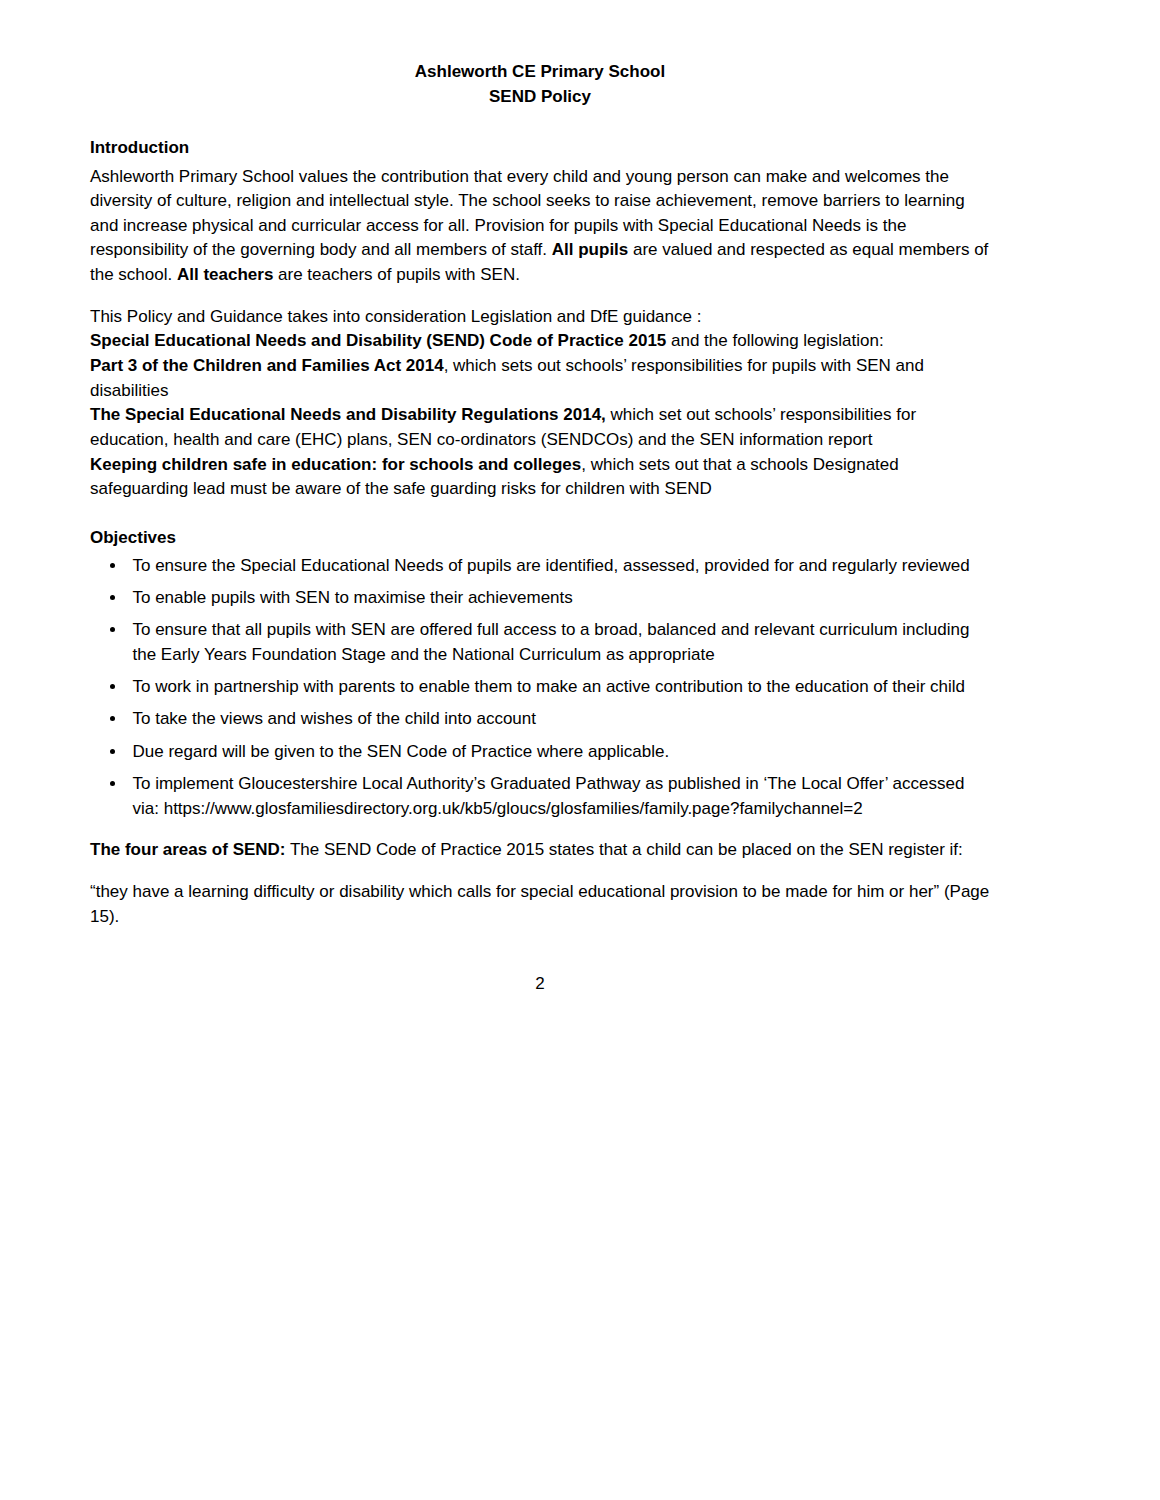Ashleworth CE Primary School SEND Policy
Introduction
Ashleworth Primary School values the contribution that every child and young person can make and welcomes the diversity of culture, religion and intellectual style. The school seeks to raise achievement, remove barriers to learning and increase physical and curricular access for all. Provision for pupils with Special Educational Needs is the responsibility of the governing body and all members of staff. All pupils are valued and respected as equal members of the school. All teachers are teachers of pupils with SEN.
This Policy and Guidance takes into consideration Legislation and DfE guidance :
Special Educational Needs and Disability (SEND) Code of Practice 2015 and the following legislation:
Part 3 of the Children and Families Act 2014, which sets out schools’ responsibilities for pupils with SEN and disabilities
The Special Educational Needs and Disability Regulations 2014, which set out schools’ responsibilities for education, health and care (EHC) plans, SEN co-ordinators (SENDCOs) and the SEN information report
Keeping children safe in education: for schools and colleges, which sets out that a schools Designated safeguarding lead must be aware of the safe guarding risks for children with SEND
Objectives
To ensure the Special Educational Needs of pupils are identified, assessed, provided for and regularly reviewed
To enable pupils with SEN to maximise their achievements
To ensure that all pupils with SEN are offered full access to a broad, balanced and relevant curriculum including the Early Years Foundation Stage and the National Curriculum as appropriate
To work in partnership with parents to enable them to make an active contribution to the education of their child
To take the views and wishes of the child into account
Due regard will be given to the SEN Code of Practice where applicable.
To implement Gloucestershire Local Authority’s Graduated Pathway as published in ‘The Local Offer’ accessed via: https://www.glosfamiliesdirectory.org.uk/kb5/gloucs/glosfamilies/family.page?familychannel=2
The four areas of SEND: The SEND Code of Practice 2015 states that a child can be placed on the SEN register if:
“they have a learning difficulty or disability which calls for special educational provision to be made for him or her” (Page 15).
2